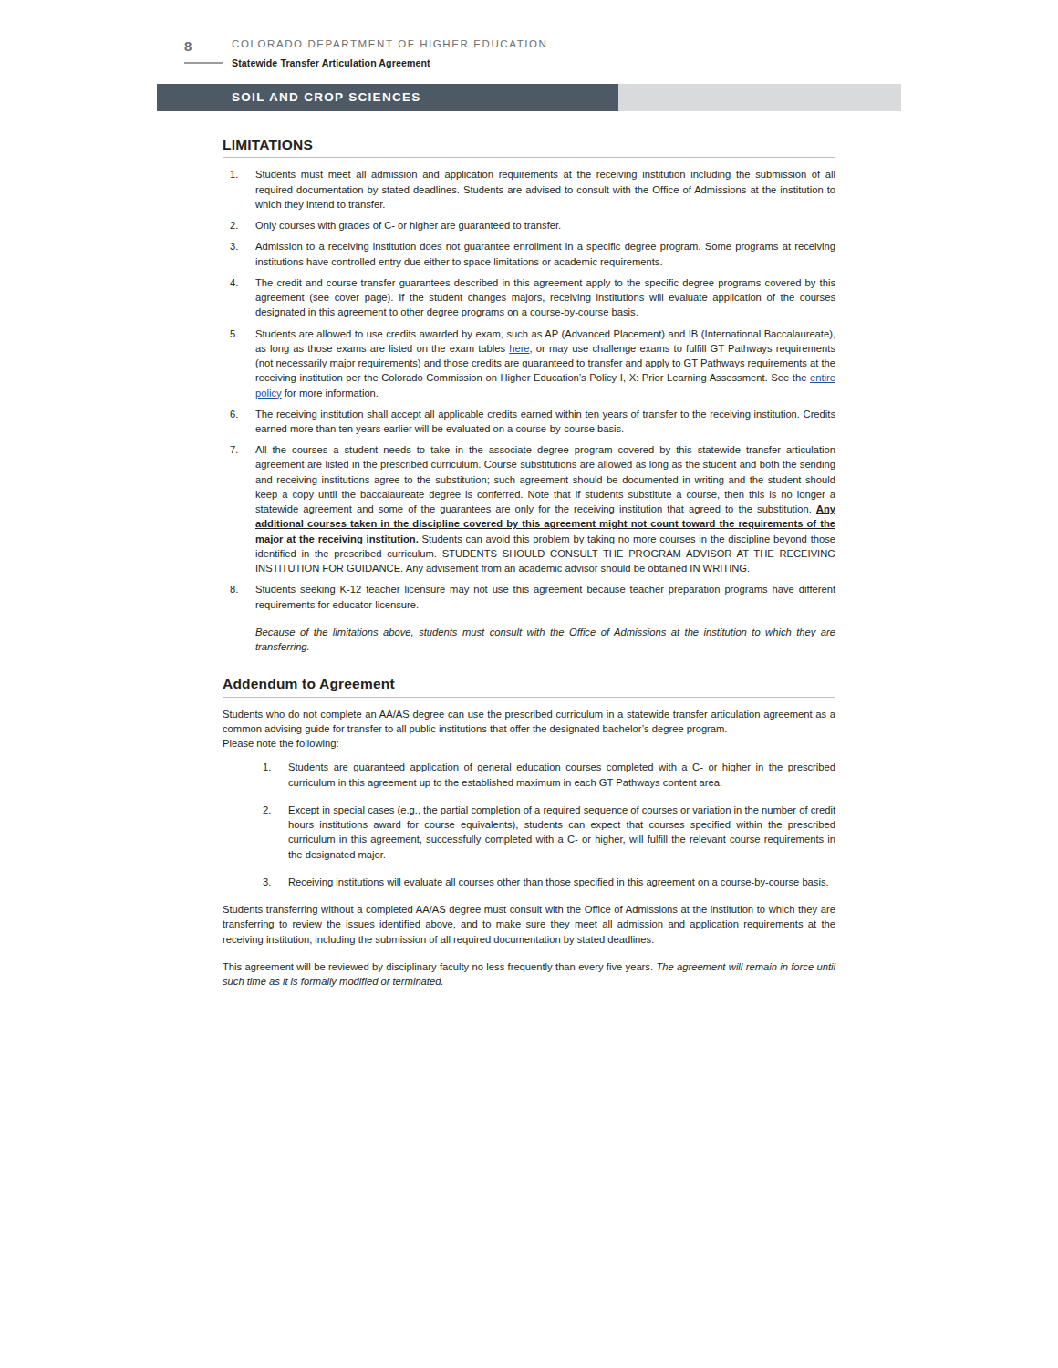8
Colorado Department of Higher Education
Statewide Transfer Articulation Agreement
Soil and Crop Sciences
Limitations
Students must meet all admission and application requirements at the receiving institution including the submission of all required documentation by stated deadlines. Students are advised to consult with the Office of Admissions at the institution to which they intend to transfer.
Only courses with grades of C- or higher are guaranteed to transfer.
Admission to a receiving institution does not guarantee enrollment in a specific degree program. Some programs at receiving institutions have controlled entry due either to space limitations or academic requirements.
The credit and course transfer guarantees described in this agreement apply to the specific degree programs covered by this agreement (see cover page). If the student changes majors, receiving institutions will evaluate application of the courses designated in this agreement to other degree programs on a course-by-course basis.
Students are allowed to use credits awarded by exam, such as AP (Advanced Placement) and IB (International Baccalaureate), as long as those exams are listed on the exam tables here, or may use challenge exams to fulfill GT Pathways requirements (not necessarily major requirements) and those credits are guaranteed to transfer and apply to GT Pathways requirements at the receiving institution per the Colorado Commission on Higher Education’s Policy I, X: Prior Learning Assessment. See the entire policy for more information.
The receiving institution shall accept all applicable credits earned within ten years of transfer to the receiving institution. Credits earned more than ten years earlier will be evaluated on a course-by-course basis.
All the courses a student needs to take in the associate degree program covered by this statewide transfer articulation agreement are listed in the prescribed curriculum. Course substitutions are allowed as long as the student and both the sending and receiving institutions agree to the substitution; such agreement should be documented in writing and the student should keep a copy until the baccalaureate degree is conferred. Note that if students substitute a course, then this is no longer a statewide agreement and some of the guarantees are only for the receiving institution that agreed to the substitution. Any additional courses taken in the discipline covered by this agreement might not count toward the requirements of the major at the receiving institution. Students can avoid this problem by taking no more courses in the discipline beyond those identified in the prescribed curriculum. STUDENTS SHOULD CONSULT THE PROGRAM ADVISOR AT THE RECEIVING INSTITUTION FOR GUIDANCE. Any advisement from an academic advisor should be obtained IN WRITING.
Students seeking K-12 teacher licensure may not use this agreement because teacher preparation programs have different requirements for educator licensure.
Because of the limitations above, students must consult with the Office of Admissions at the institution to which they are transferring.
Addendum to Agreement
Students who do not complete an AA/AS degree can use the prescribed curriculum in a statewide transfer articulation agreement as a common advising guide for transfer to all public institutions that offer the designated bachelor’s degree program.
Please note the following:
Students are guaranteed application of general education courses completed with a C- or higher in the prescribed curriculum in this agreement up to the established maximum in each GT Pathways content area.
Except in special cases (e.g., the partial completion of a required sequence of courses or variation in the number of credit hours institutions award for course equivalents), students can expect that courses specified within the prescribed curriculum in this agreement, successfully completed with a C- or higher, will fulfill the relevant course requirements in the designated major.
Receiving institutions will evaluate all courses other than those specified in this agreement on a course-by-course basis.
Students transferring without a completed AA/AS degree must consult with the Office of Admissions at the institution to which they are transferring to review the issues identified above, and to make sure they meet all admission and application requirements at the receiving institution, including the submission of all required documentation by stated deadlines.
This agreement will be reviewed by disciplinary faculty no less frequently than every five years. The agreement will remain in force until such time as it is formally modified or terminated.